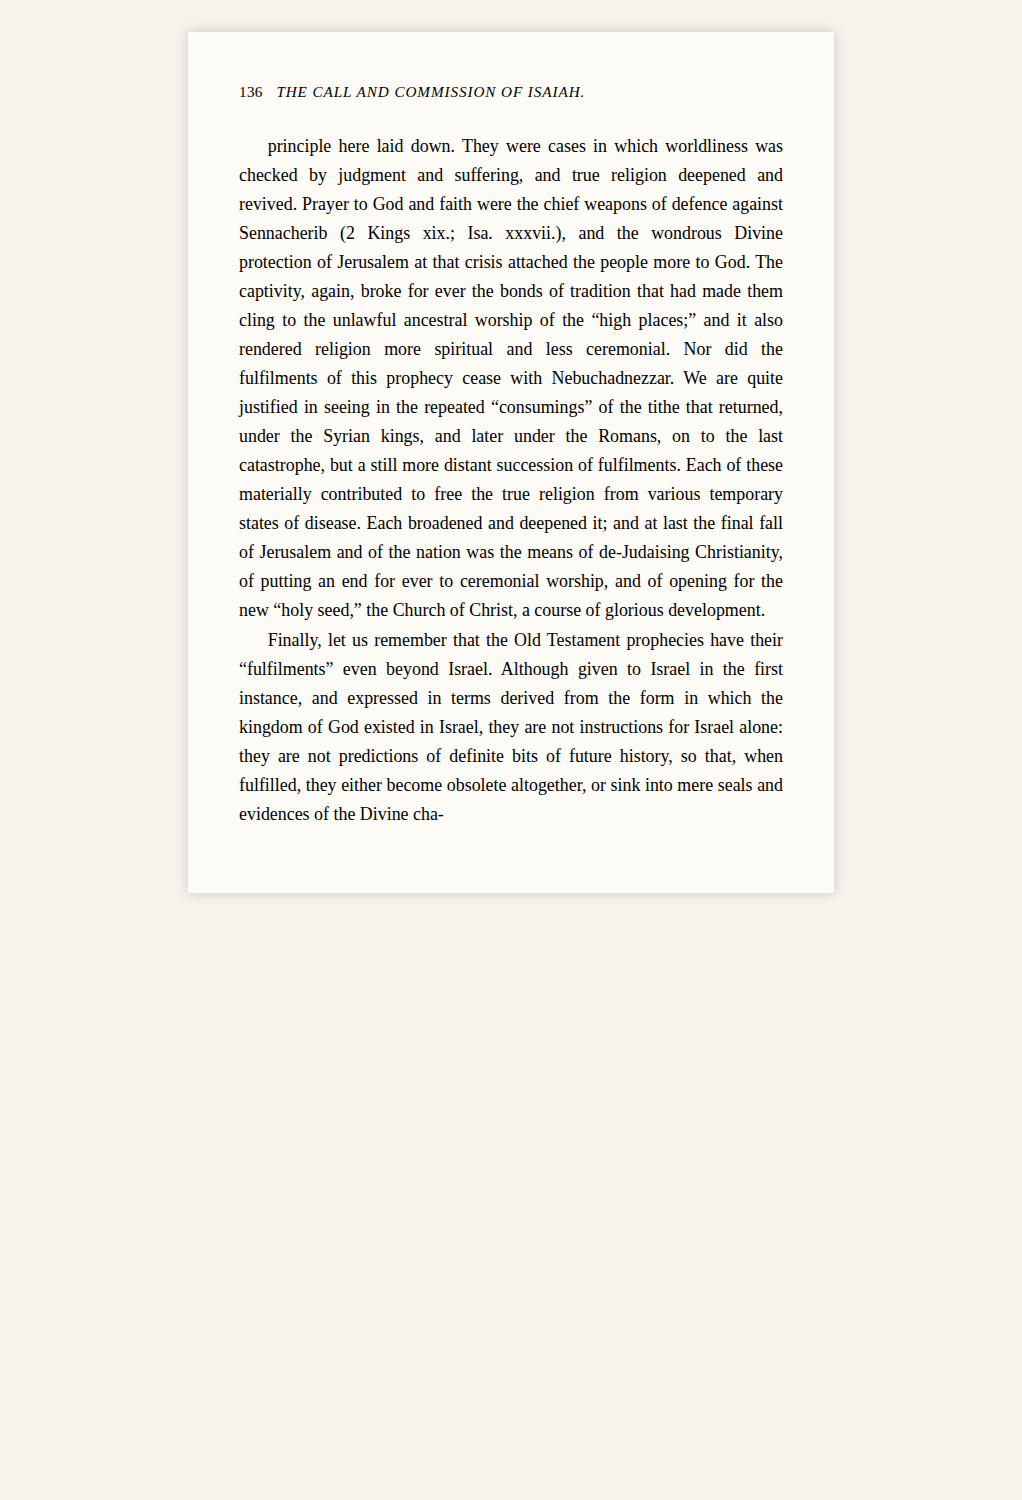136 The Call and Commission of Isaiah.
principle here laid down. They were cases in which worldliness was checked by judgment and suffering, and true religion deepened and revived. Prayer to God and faith were the chief weapons of defence against Sennacherib (2 Kings xix.; Isa. xxxvii.), and the wondrous Divine protection of Jerusalem at that crisis attached the people more to God. The captivity, again, broke for ever the bonds of tradition that had made them cling to the unlawful ancestral worship of the “high places;” and it also rendered religion more spiritual and less ceremonial. Nor did the fulfilments of this prophecy cease with Nebuchadnezzar. We are quite justified in seeing in the repeated “consumings” of the tithe that returned, under the Syrian kings, and later under the Romans, on to the last catastrophe, but a still more distant succession of fulfilments. Each of these materially contributed to free the true religion from various temporary states of disease. Each broadened and deepened it; and at last the final fall of Jerusalem and of the nation was the means of de-Judaising Christianity, of putting an end for ever to ceremonial worship, and of opening for the new “holy seed,” the Church of Christ, a course of glorious development.
Finally, let us remember that the Old Testament prophecies have their “fulfilments” even beyond Israel. Although given to Israel in the first instance, and expressed in terms derived from the form in which the kingdom of God existed in Israel, they are not instructions for Israel alone: they are not predictions of definite bits of future history, so that, when fulfilled, they either become obsolete altogether, or sink into mere seals and evidences of the Divine cha-